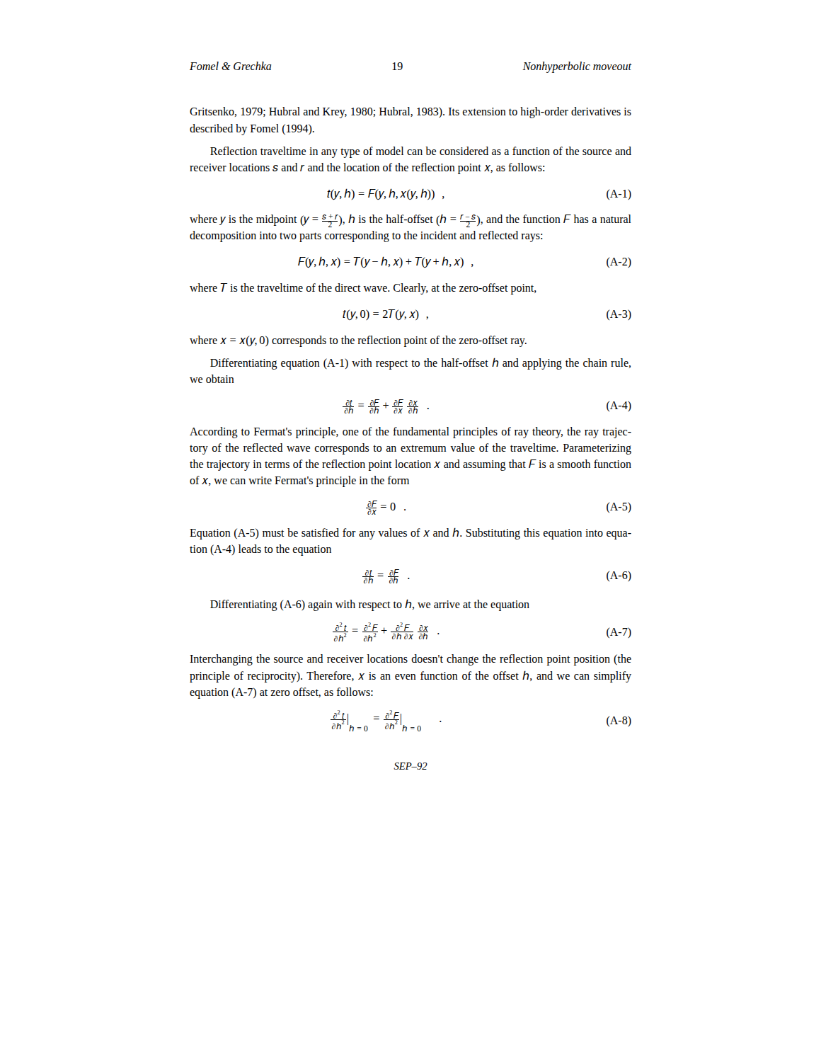Fomel & Grechka 19 Nonhyperbolic moveout
Gritsenko, 1979; Hubral and Krey, 1980; Hubral, 1983). Its extension to high-order derivatives is described by Fomel (1994).
Reflection traveltime in any type of model can be considered as a function of the source and receiver locations s and r and the location of the reflection point x, as follows:
t(y,h) = F (y,h,x(y,h)) ,
(A-1)
where y is the midpoint (y=s+r2), h is the half-offset (h=r−s2), and the function F has a natural decomposition into two parts corresponding to the incident and reflected rays:
F(y,h,x) = T(y−h,x) + T(y+h,x) ,
(A-2)
where T is the traveltime of the direct wave. Clearly, at the zero-offset point,
t(y,0) = 2T(y,x) ,
(A-3)
where x=x(y,0) corresponds to the reflection point of the zero-offset ray.
Differentiating equation (A-1) with respect to the half-offset h and applying the chain rule, we obtain
∂t∂h = ∂F∂h + ∂F∂x ∂x∂h .
(A-4)
According to Fermat's principle, one of the fundamental principles of ray theory, the ray trajectory of the reflected wave corresponds to an extremum value of the traveltime. Parameterizing the trajectory in terms of the reflection point location x and assuming that F is a smooth function of x, we can write Fermat's principle in the form
∂F∂x =0 .
(A-5)
Equation (A-5) must be satisfied for any values of x and h. Substituting this equation into equation (A-4) leads to the equation
∂t∂h = ∂F∂h .
(A-6)
Differentiating (A-6) again with respect to h, we arrive at the equation
∂2t∂h2 = ∂2F∂h2 + ∂2F∂h∂x ∂x∂h .
(A-7)
Interchanging the source and receiver locations doesn't change the reflection point position (the principle of reciprocity). Therefore, x is an even function of the offset h, and we can simplify equation (A-7) at zero offset, as follows:
∂2t∂h2 | h=0 = ∂2F∂h2 | h=0 .
(A-8)
SEP–92